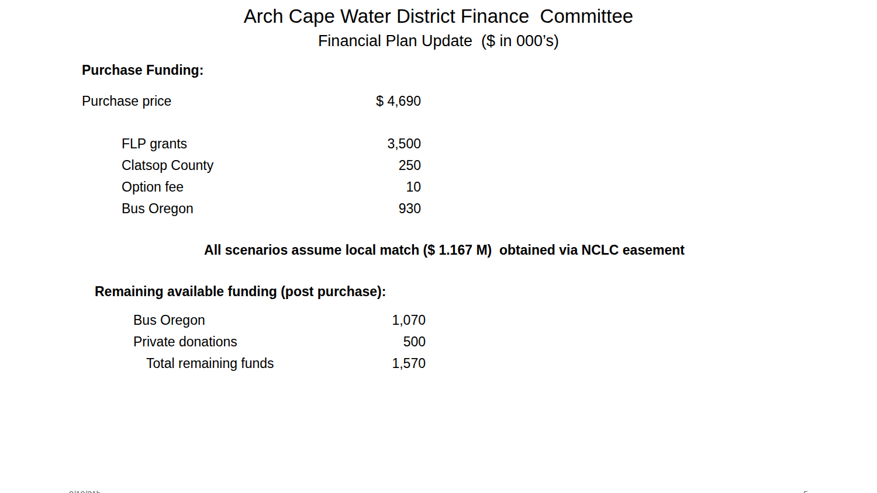Arch Cape Water District Finance Committee
Financial Plan Update ($ in 000’s)
Purchase Funding:
| Purchase price | $ 4,690 |
| FLP grants | 3,500 |
| Clatsop County | 250 |
| Option fee | 10 |
| Bus Oregon | 930 |
All scenarios assume local match ($ 1.167 M) obtained via NCLC easement
Remaining available funding (post purchase):
| Bus Oregon | 1,070 |
| Private donations | 500 |
| Total remaining funds | 1,570 |
8/18/21b 5